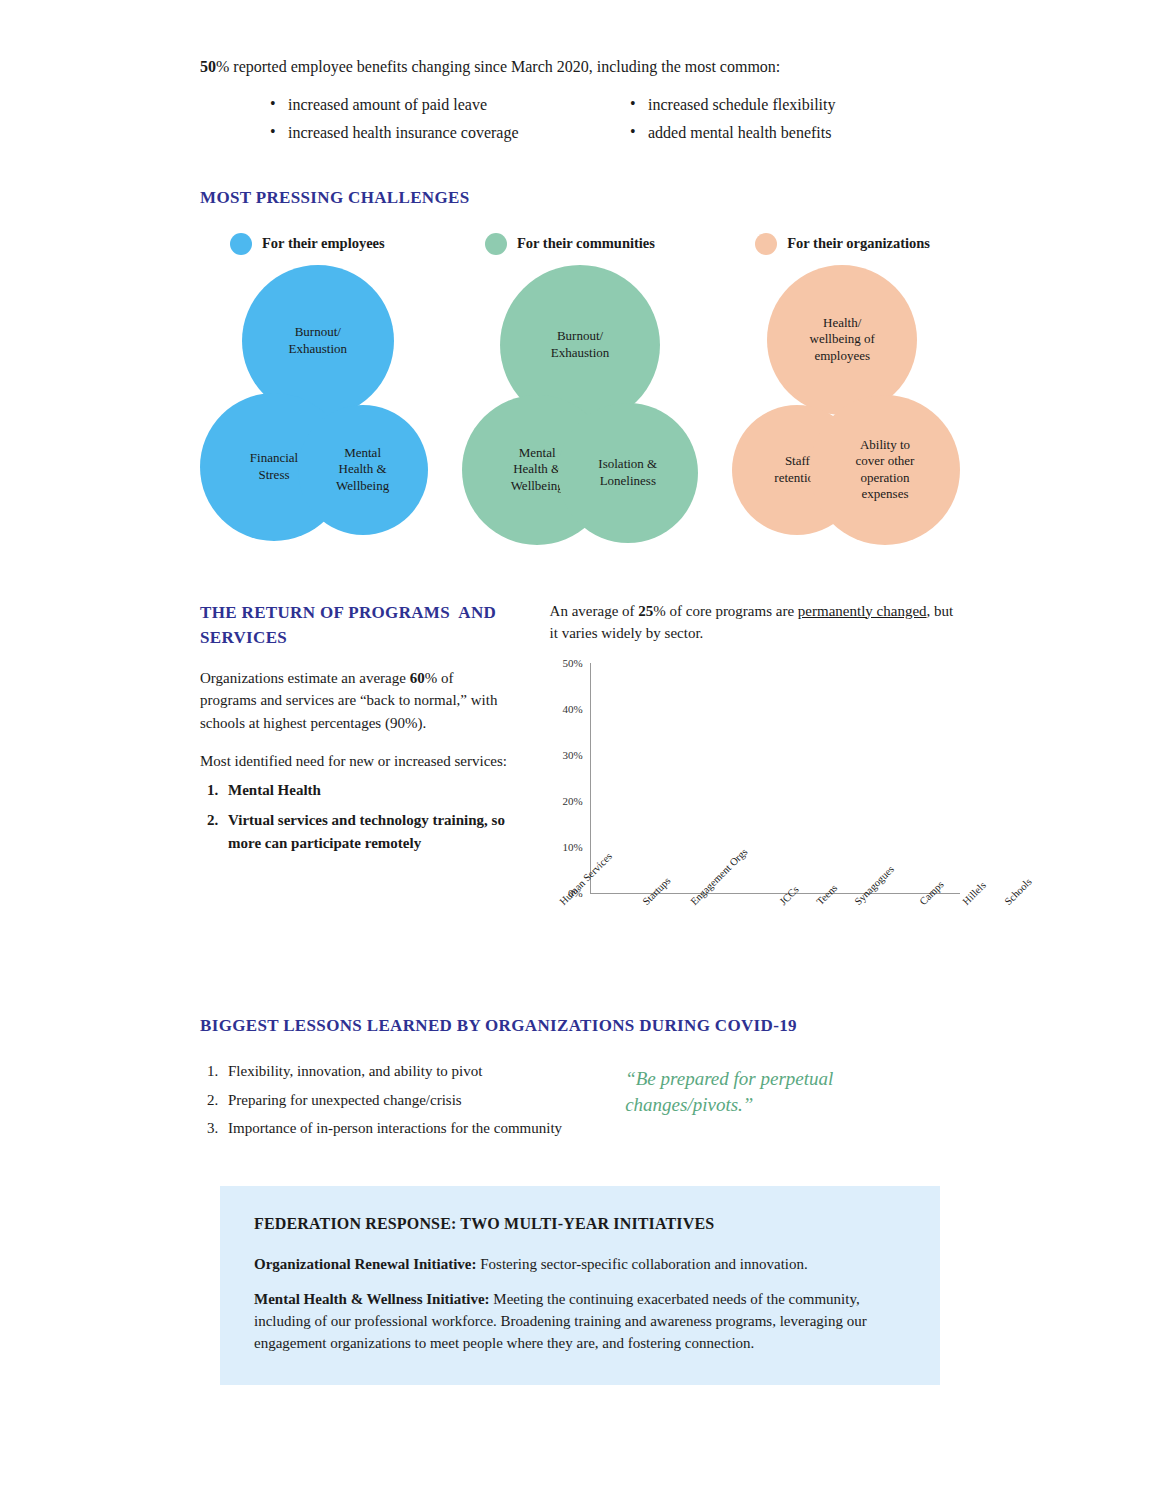50% reported employee benefits changing since March 2020, including the most common:
increased amount of paid leave
increased schedule flexibility
increased health insurance coverage
added mental health benefits
Most Pressing Challenges
For their employees
For their communities
For their organizations
Burnout/
Exhaustion
Financial
Stress
Mental
Health &
Wellbeing
Burnout/
Exhaustion
Mental
Health &
Wellbeing
Isolation &
Loneliness
Health/
wellbeing of
employees
Staff
retention
Ability to
cover other
operation
expenses
The Return of Programs and Services
Organizations estimate an average 60% of programs and services are “back to normal,” with schools at highest percentages (90%).
Most identified need for new or increased services:
Mental Health
Virtual services and technology training, so more can participate remotely
An average of 25% of core programs are permanently changed, but it varies widely by sector.
50% 40% 30% 20% 10% 0%
Human Services
Startups
Engagement Orgs
JCCs
Teens
Synagogues
Camps
Hillels
Schools
Biggest Lessons Learned by Organizations During COVID-19
Flexibility, innovation, and ability to pivot
Preparing for unexpected change/crisis
Importance of in-person interactions for the community
“Be prepared for perpetual changes/pivots.”
Federation Response: Two Multi-Year Initiatives
Organizational Renewal Initiative: Fostering sector-specific collaboration and innovation.
Mental Health & Wellness Initiative: Meeting the continuing exacerbated needs of the community, including of our professional workforce. Broadening training and awareness programs, leveraging our engagement organizations to meet people where they are, and fostering connection.